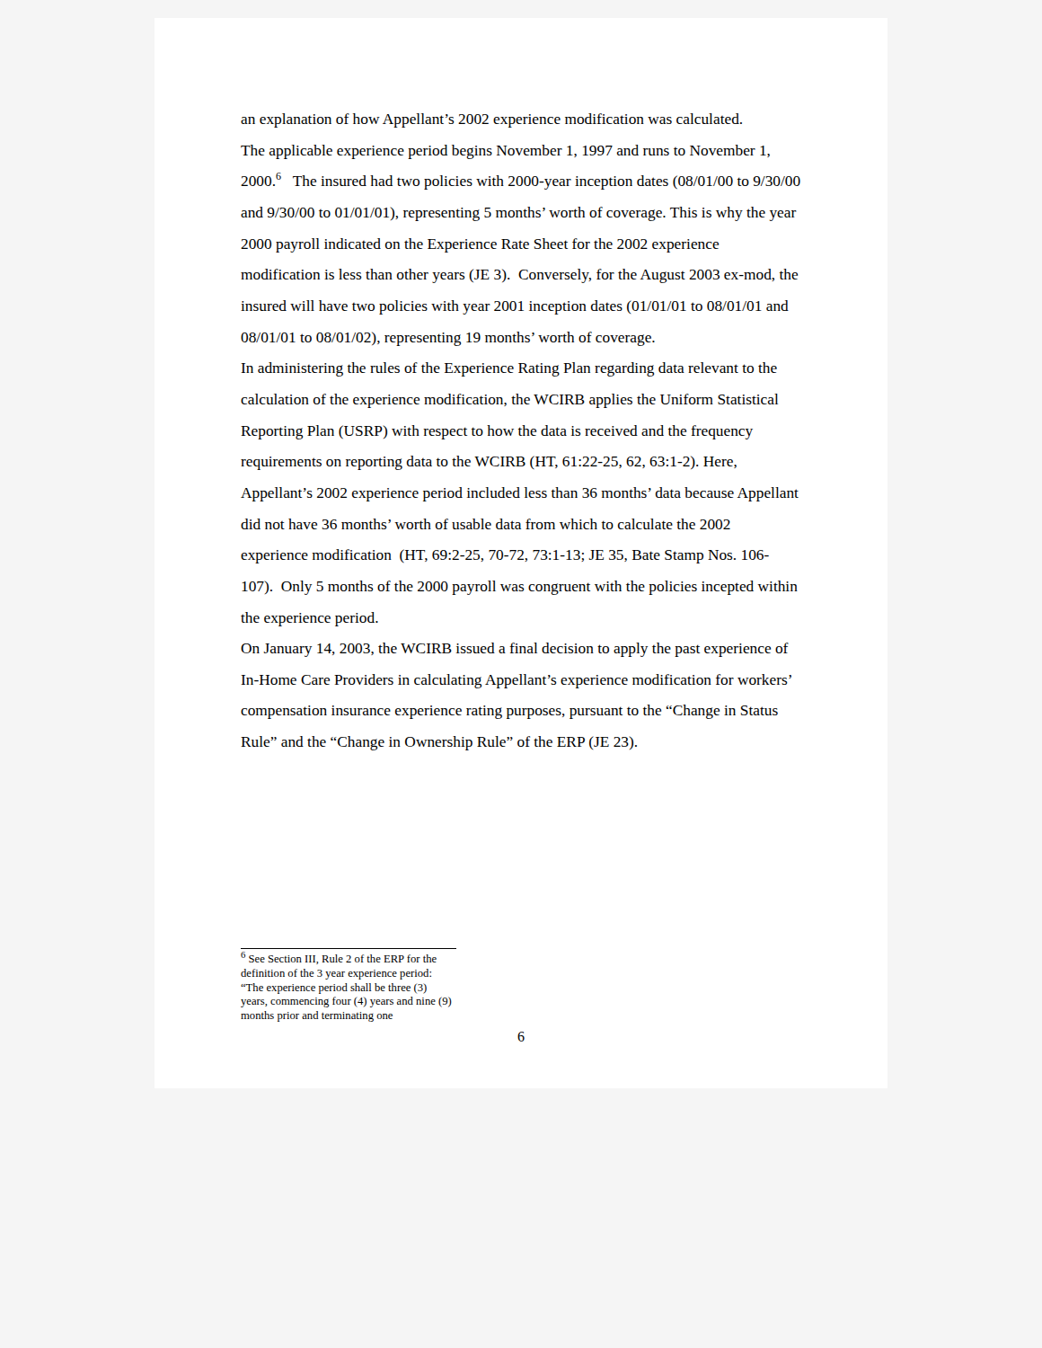an explanation of how Appellant’s 2002 experience modification was calculated.
The applicable experience period begins November 1, 1997 and runs to November 1, 2000.6 The insured had two policies with 2000-year inception dates (08/01/00 to 9/30/00 and 9/30/00 to 01/01/01), representing 5 months’ worth of coverage. This is why the year 2000 payroll indicated on the Experience Rate Sheet for the 2002 experience modification is less than other years (JE 3). Conversely, for the August 2003 ex-mod, the insured will have two policies with year 2001 inception dates (01/01/01 to 08/01/01 and 08/01/01 to 08/01/02), representing 19 months’ worth of coverage.
In administering the rules of the Experience Rating Plan regarding data relevant to the calculation of the experience modification, the WCIRB applies the Uniform Statistical Reporting Plan (USRP) with respect to how the data is received and the frequency requirements on reporting data to the WCIRB (HT, 61:22-25, 62, 63:1-2). Here, Appellant’s 2002 experience period included less than 36 months’ data because Appellant did not have 36 months’ worth of usable data from which to calculate the 2002 experience modification (HT, 69:2-25, 70-72, 73:1-13; JE 35, Bate Stamp Nos. 106-107). Only 5 months of the 2000 payroll was congruent with the policies incepted within the experience period.
On January 14, 2003, the WCIRB issued a final decision to apply the past experience of In-Home Care Providers in calculating Appellant’s experience modification for workers’ compensation insurance experience rating purposes, pursuant to the “Change in Status Rule” and the “Change in Ownership Rule” of the ERP (JE 23).
6 See Section III, Rule 2 of the ERP for the definition of the 3 year experience period: “The experience period shall be three (3) years, commencing four (4) years and nine (9) months prior and terminating one
6